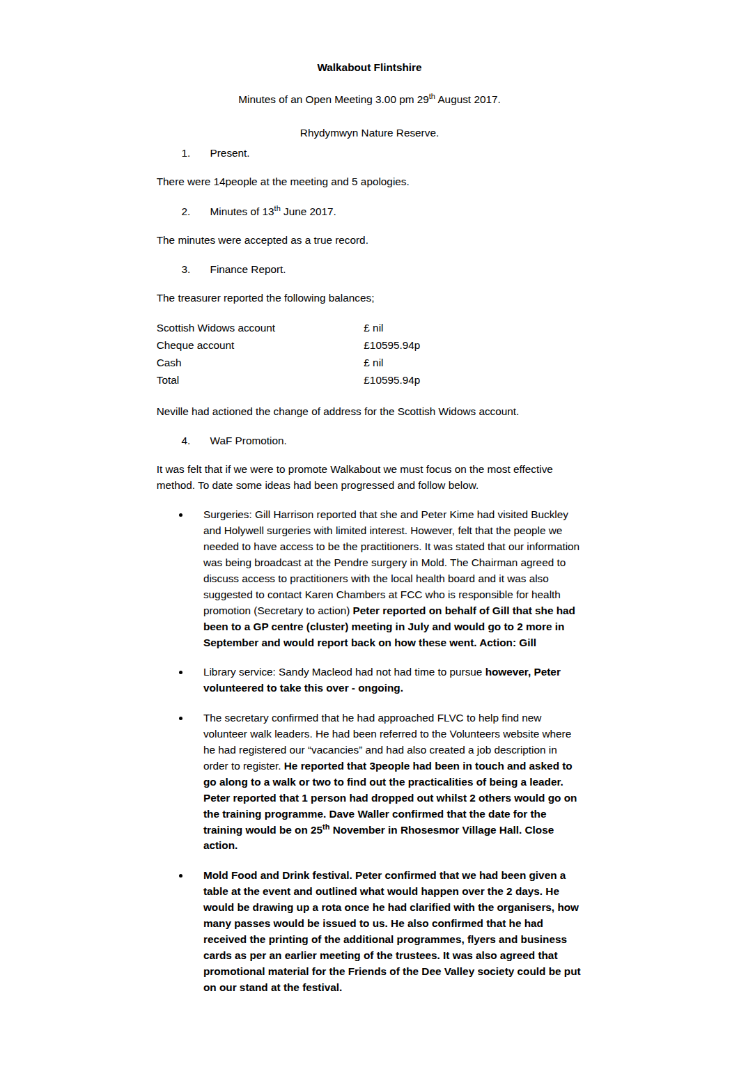Walkabout Flintshire
Minutes of an Open Meeting 3.00 pm 29th August 2017.
Rhydymwyn Nature Reserve.
Present.
There were 14people at the meeting and 5 apologies.
Minutes of 13th June 2017.
The minutes were accepted as a true record.
Finance Report.
The treasurer reported the following balances;
| Scottish Widows account | £ nil |
| Cheque account | £10595.94p |
| Cash | £ nil |
| Total | £10595.94p |
Neville had actioned the change of address for the Scottish Widows account.
WaF Promotion.
It was felt that if we were to promote Walkabout we must focus on the most effective method. To date some ideas had been progressed and follow below.
Surgeries: Gill Harrison reported that she and Peter Kime had visited Buckley and Holywell surgeries with limited interest. However, felt that the people we needed to have access to be the practitioners. It was stated that our information was being broadcast at the Pendre surgery in Mold. The Chairman agreed to discuss access to practitioners with the local health board and it was also suggested to contact Karen Chambers at FCC who is responsible for health promotion (Secretary to action) Peter reported on behalf of Gill that she had been to a GP centre (cluster) meeting in July and would go to 2 more in September and would report back on how these went. Action: Gill
Library service: Sandy Macleod had not had time to pursue however, Peter volunteered to take this over - ongoing.
The secretary confirmed that he had approached FLVC to help find new volunteer walk leaders. He had been referred to the Volunteers website where he had registered our “vacancies” and had also created a job description in order to register. He reported that 3people had been in touch and asked to go along to a walk or two to find out the practicalities of being a leader. Peter reported that 1 person had dropped out whilst 2 others would go on the training programme. Dave Waller confirmed that the date for the training would be on 25th November in Rhosesmor Village Hall. Close action.
Mold Food and Drink festival. Peter confirmed that we had been given a table at the event and outlined what would happen over the 2 days. He would be drawing up a rota once he had clarified with the organisers, how many passes would be issued to us. He also confirmed that he had received the printing of the additional programmes, flyers and business cards as per an earlier meeting of the trustees. It was also agreed that promotional material for the Friends of the Dee Valley society could be put on our stand at the festival.